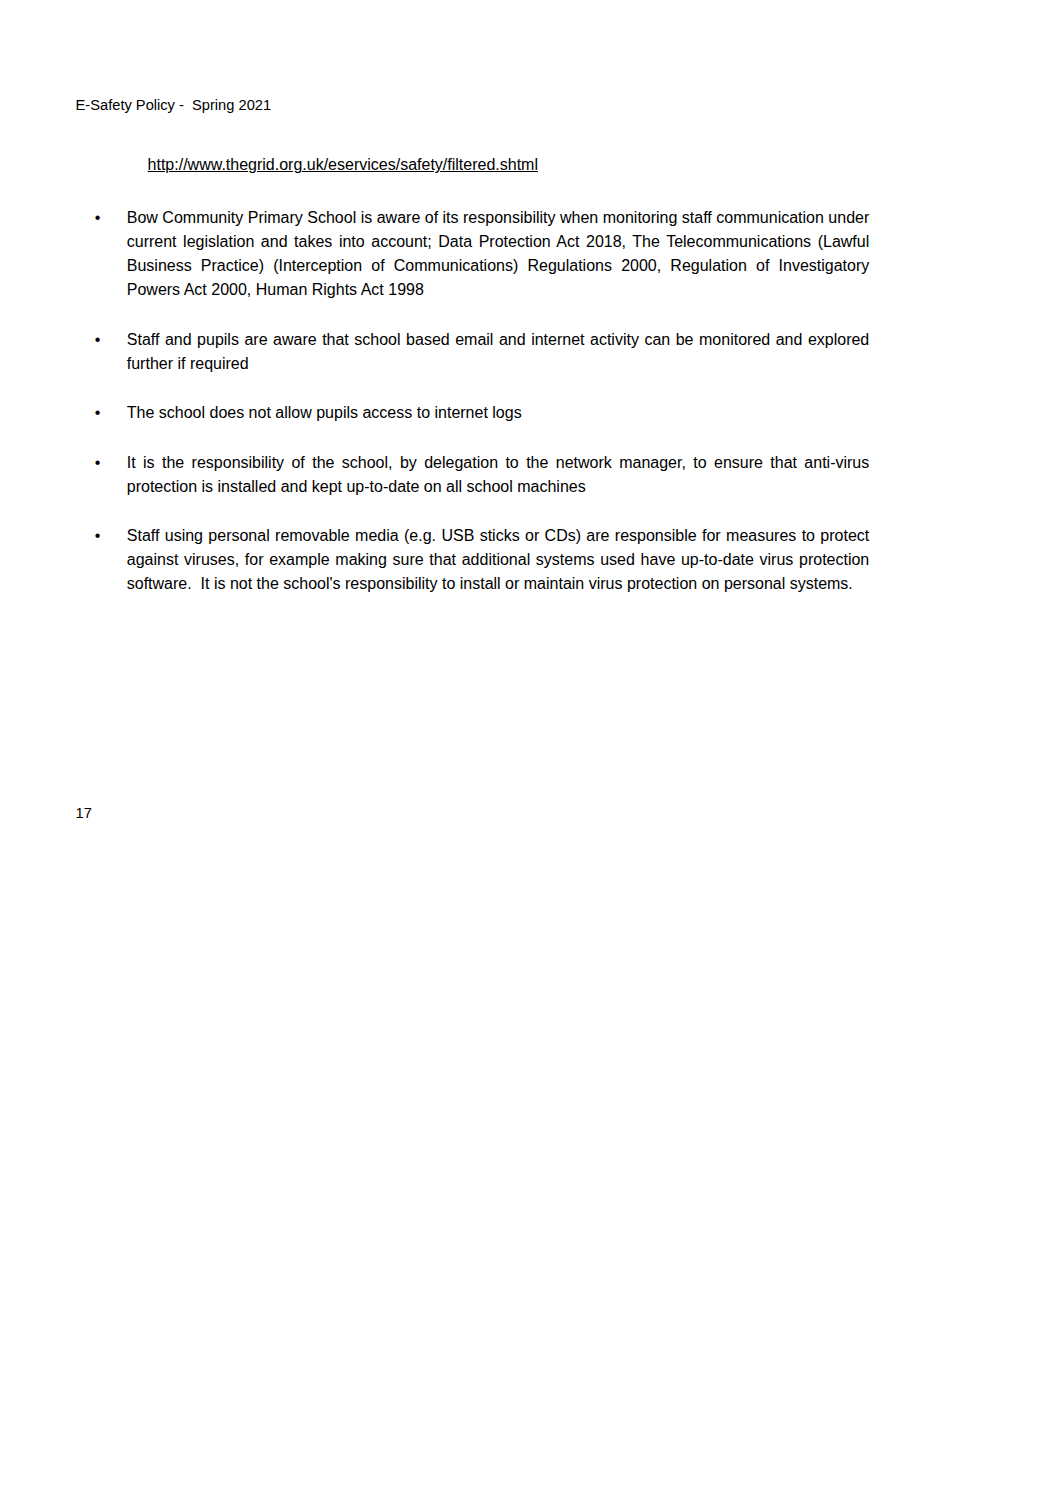E-Safety Policy - Spring 2021
http://www.thegrid.org.uk/eservices/safety/filtered.shtml
Bow Community Primary School is aware of its responsibility when monitoring staff communication under current legislation and takes into account; Data Protection Act 2018, The Telecommunications (Lawful Business Practice) (Interception of Communications) Regulations 2000, Regulation of Investigatory Powers Act 2000, Human Rights Act 1998
Staff and pupils are aware that school based email and internet activity can be monitored and explored further if required
The school does not allow pupils access to internet logs
It is the responsibility of the school, by delegation to the network manager, to ensure that anti-virus protection is installed and kept up-to-date on all school machines
Staff using personal removable media (e.g. USB sticks or CDs) are responsible for measures to protect against viruses, for example making sure that additional systems used have up-to-date virus protection software. It is not the school's responsibility to install or maintain virus protection on personal systems.
17